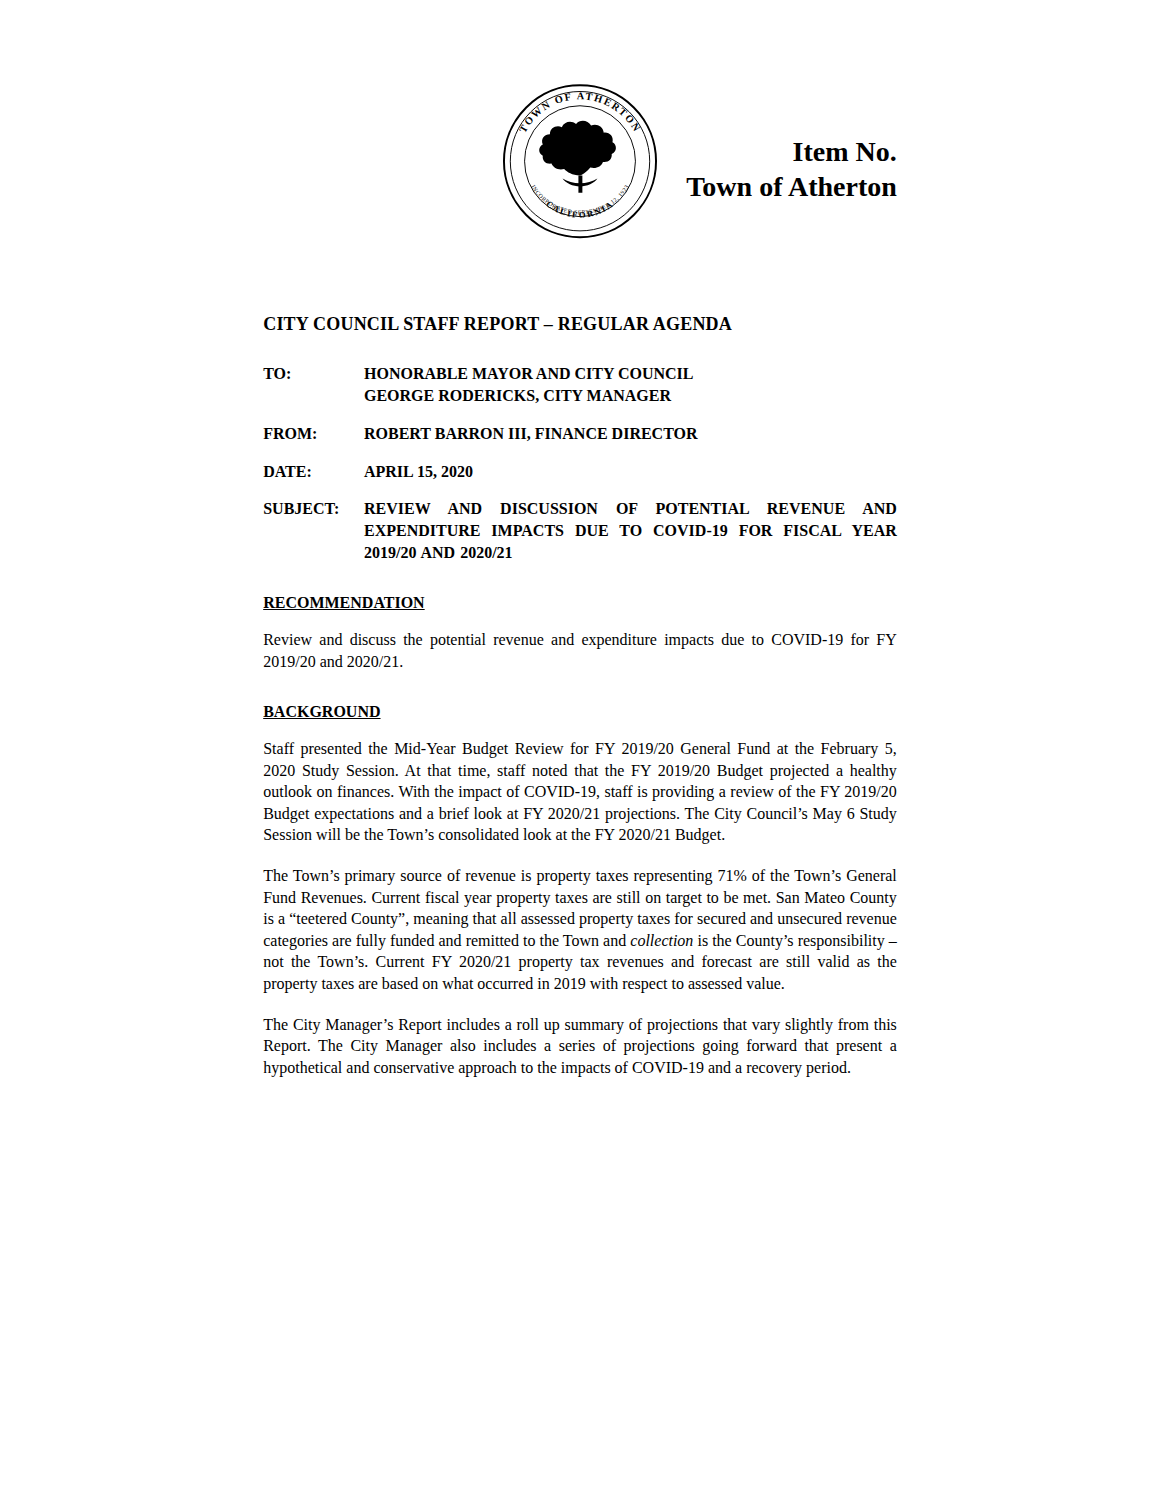TOWN OF ATHERTON INCORPORATED SEPTEMBER 12, 1923 CALIFORNIA
Item No.
Town of Atherton
CITY COUNCIL STAFF REPORT – REGULAR AGENDA
| TO: | HONORABLE MAYOR AND CITY COUNCIL GEORGE RODERICKS, CITY MANAGER |
| FROM: | ROBERT BARRON III, FINANCE DIRECTOR |
| DATE: | APRIL 15, 2020 |
| SUBJECT: | REVIEW AND DISCUSSION OF POTENTIAL REVENUE AND EXPENDITURE IMPACTS DUE TO COVID-19 FOR FISCAL YEAR 2019/20 AND 2020/21 |
RECOMMENDATION
Review and discuss the potential revenue and expenditure impacts due to COVID-19 for FY 2019/20 and 2020/21.
BACKGROUND
Staff presented the Mid-Year Budget Review for FY 2019/20 General Fund at the February 5, 2020 Study Session. At that time, staff noted that the FY 2019/20 Budget projected a healthy outlook on finances. With the impact of COVID-19, staff is providing a review of the FY 2019/20 Budget expectations and a brief look at FY 2020/21 projections. The City Council’s May 6 Study Session will be the Town’s consolidated look at the FY 2020/21 Budget.
The Town’s primary source of revenue is property taxes representing 71% of the Town’s General Fund Revenues. Current fiscal year property taxes are still on target to be met. San Mateo County is a “teetered County”, meaning that all assessed property taxes for secured and unsecured revenue categories are fully funded and remitted to the Town and collection is the County’s responsibility – not the Town’s. Current FY 2020/21 property tax revenues and forecast are still valid as the property taxes are based on what occurred in 2019 with respect to assessed value.
The City Manager’s Report includes a roll up summary of projections that vary slightly from this Report. The City Manager also includes a series of projections going forward that present a hypothetical and conservative approach to the impacts of COVID-19 and a recovery period.